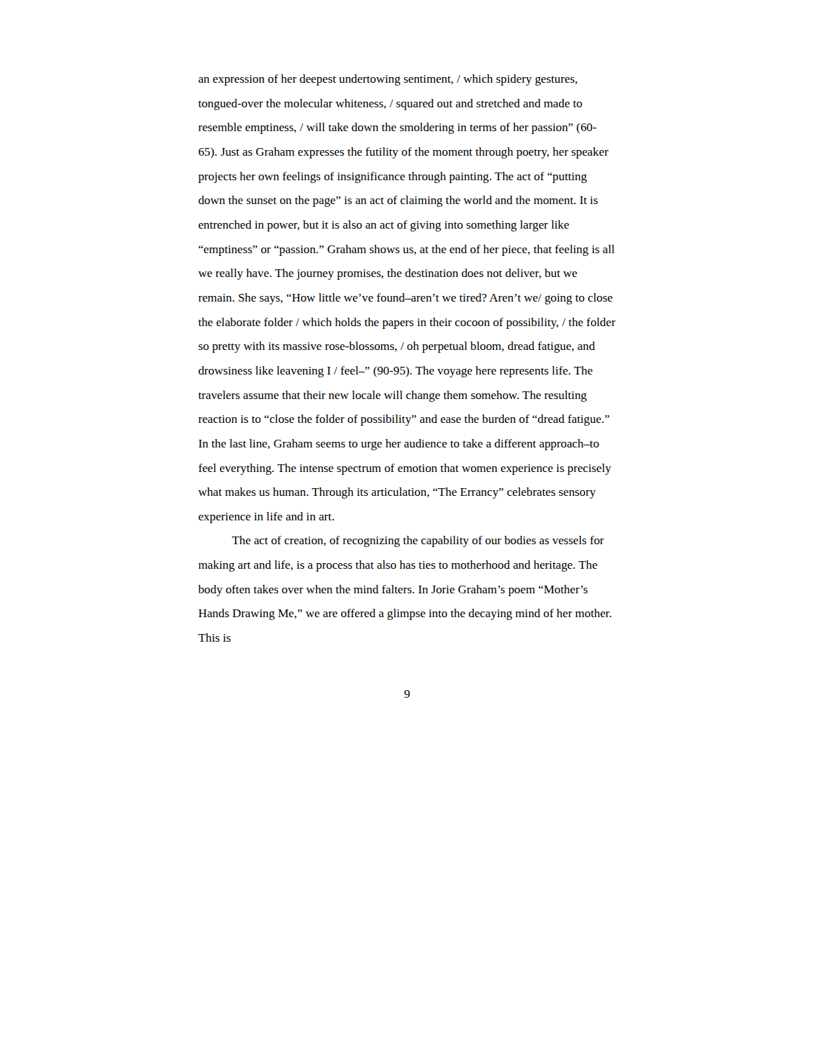an expression of her deepest undertowing sentiment, / which spidery gestures, tongued-over the molecular whiteness, / squared out and stretched and made to resemble emptiness, / will take down the smoldering in terms of her passion” (60-65). Just as Graham expresses the futility of the moment through poetry, her speaker projects her own feelings of insignificance through painting. The act of “putting down the sunset on the page” is an act of claiming the world and the moment. It is entrenched in power, but it is also an act of giving into something larger like “emptiness” or “passion.” Graham shows us, at the end of her piece, that feeling is all we really have. The journey promises, the destination does not deliver, but we remain. She says, “How little we’ve found–aren’t we tired? Aren’t we/ going to close the elaborate folder / which holds the papers in their cocoon of possibility, / the folder so pretty with its massive rose-blossoms, / oh perpetual bloom, dread fatigue, and drowsiness like leavening I / feel–” (90-95). The voyage here represents life. The travelers assume that their new locale will change them somehow. The resulting reaction is to “close the folder of possibility” and ease the burden of “dread fatigue.” In the last line, Graham seems to urge her audience to take a different approach–to feel everything. The intense spectrum of emotion that women experience is precisely what makes us human. Through its articulation, “The Errancy” celebrates sensory experience in life and in art.
The act of creation, of recognizing the capability of our bodies as vessels for making art and life, is a process that also has ties to motherhood and heritage. The body often takes over when the mind falters. In Jorie Graham’s poem “Mother’s Hands Drawing Me,” we are offered a glimpse into the decaying mind of her mother. This is
9